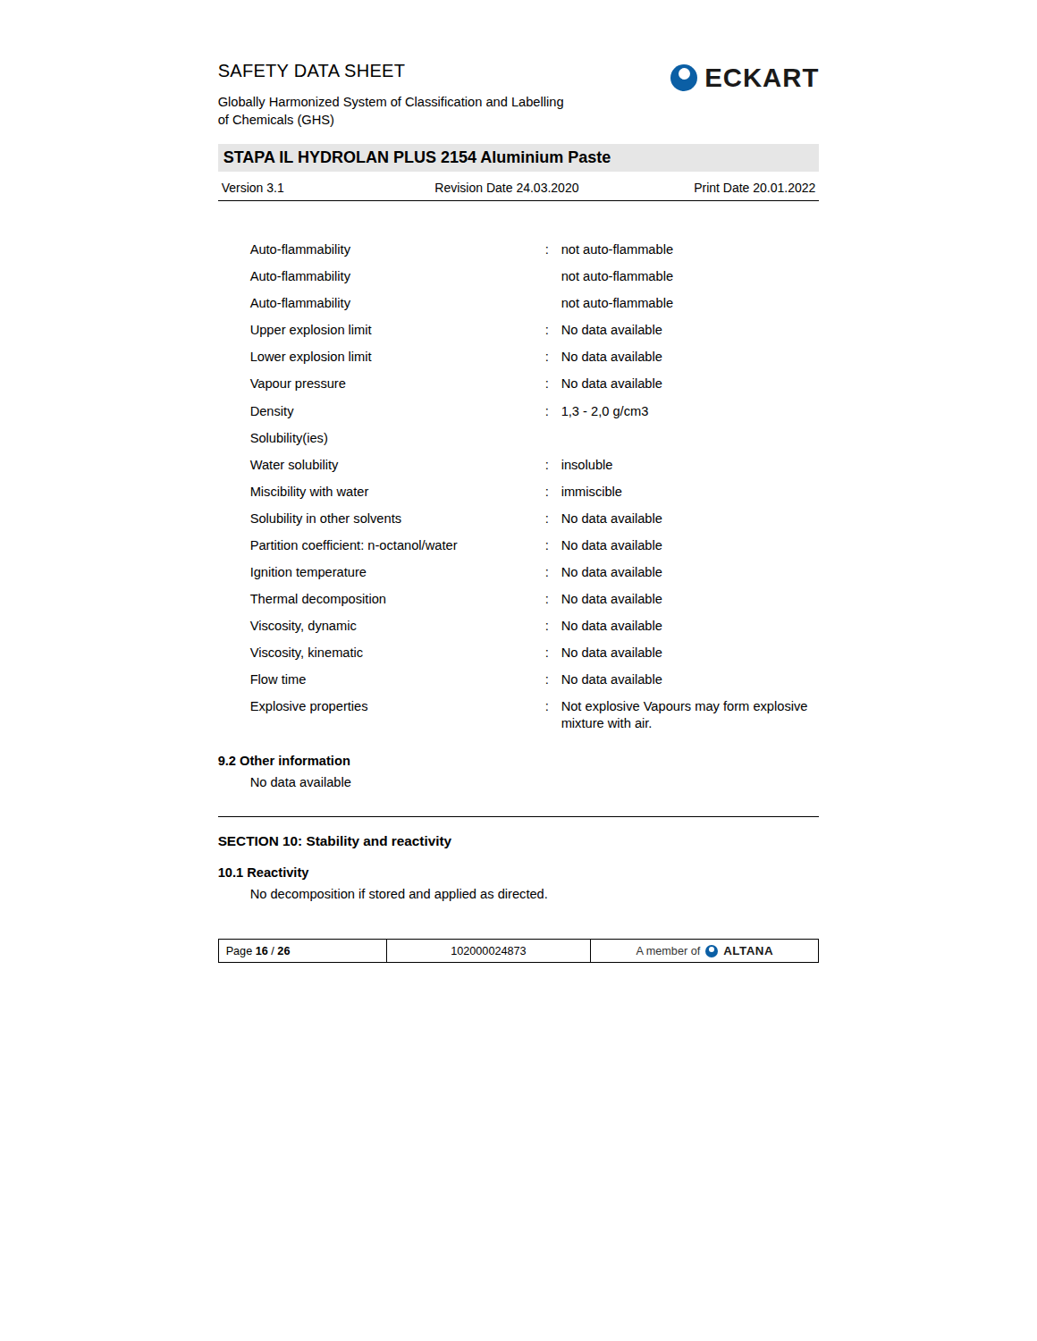SAFETY DATA SHEET
Globally Harmonized System of Classification and Labelling of Chemicals (GHS)
ECKART
STAPA IL HYDROLAN PLUS 2154 Aluminium Paste
Version 3.1
Revision Date 24.03.2020
Print Date 20.01.2022
| Auto-flammability | : | not auto-flammable |
| Auto-flammability | | not auto-flammable |
| Auto-flammability | | not auto-flammable |
| Upper explosion limit | : | No data available |
| Lower explosion limit | : | No data available |
| Vapour pressure | : | No data available |
| Density | : | 1,3 - 2,0 g/cm3 |
| Solubility(ies) | | |
| Water solubility | : | insoluble |
| Miscibility with water | : | immiscible |
| Solubility in other solvents | : | No data available |
| Partition coefficient: n-octanol/water | : | No data available |
| Ignition temperature | : | No data available |
| Thermal decomposition | : | No data available |
| Viscosity, dynamic | : | No data available |
| Viscosity, kinematic | : | No data available |
| Flow time | : | No data available |
| Explosive properties | : | Not explosive Vapours may form explosive mixture with air. |
9.2 Other information
No data available
SECTION 10: Stability and reactivity
10.1 Reactivity
No decomposition if stored and applied as directed.
| Page 16 / 26 | 102000024873 | A member of ALTANA |